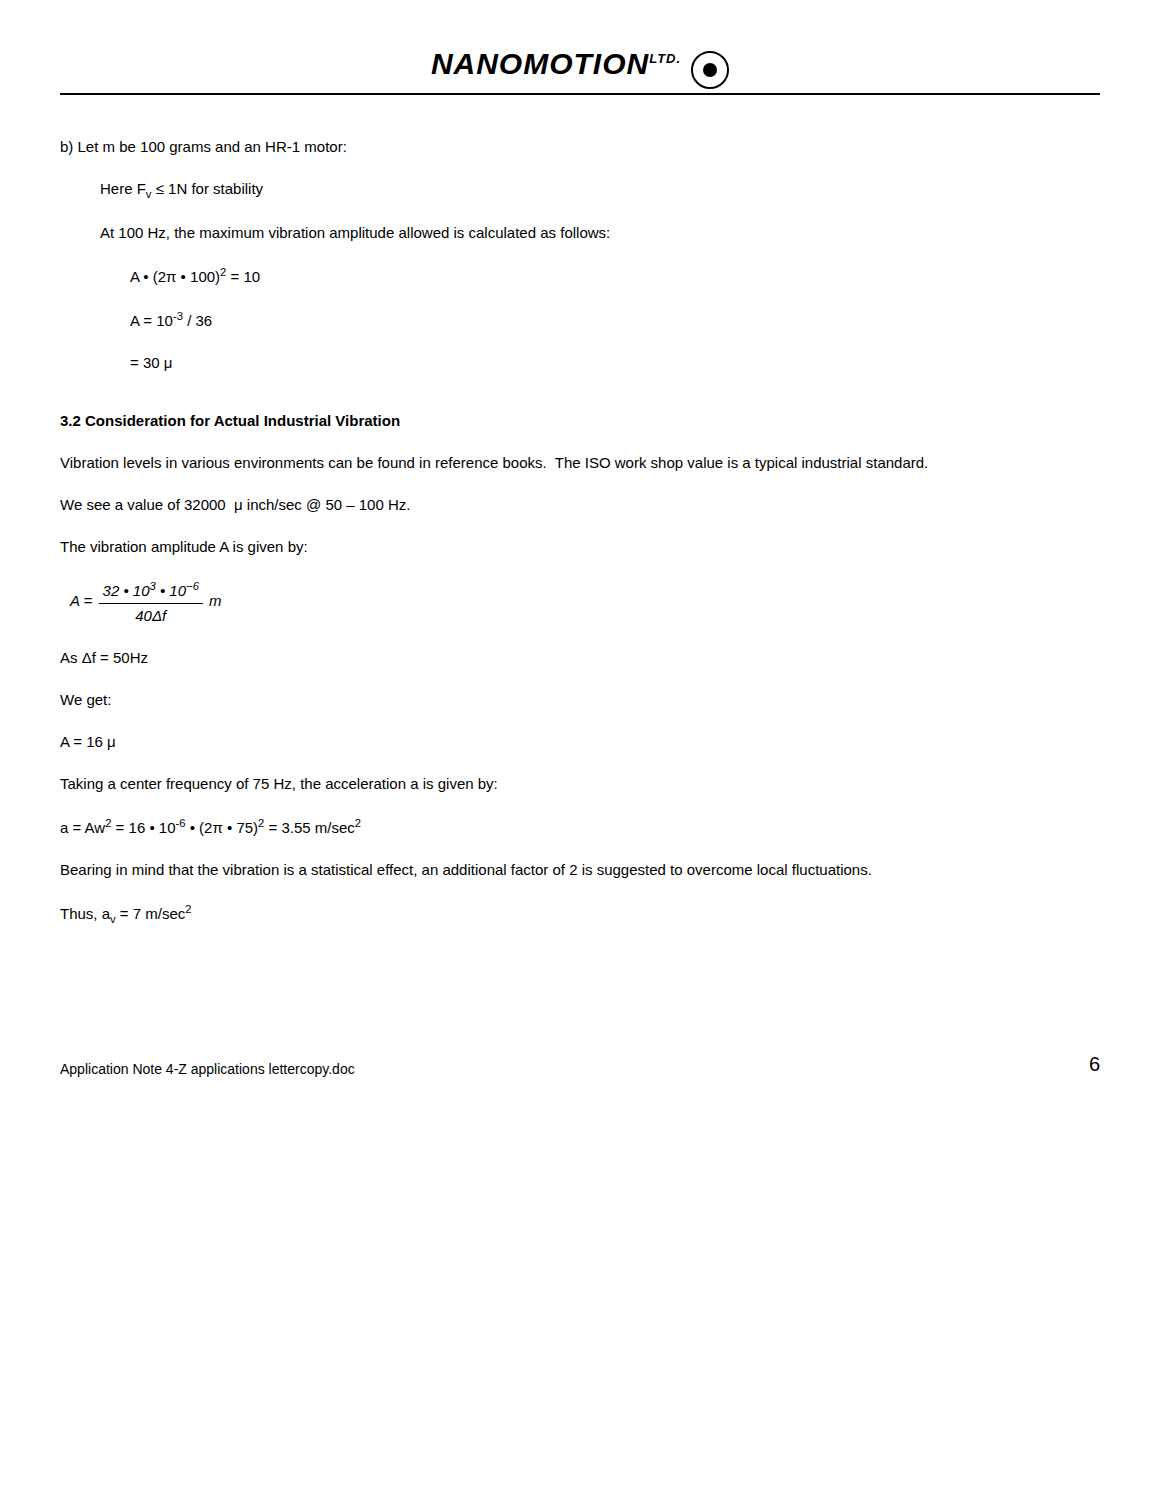NANOMOTIONLTD.
b) Let m be 100 grams and an HR-1 motor:
Here Fv ≤ 1N for stability
At 100 Hz, the maximum vibration amplitude allowed is calculated as follows:
A • (2π • 100)2 = 10
A = 10-3 / 36
= 30 μ
3.2 Consideration for Actual Industrial Vibration
Vibration levels in various environments can be found in reference books. The ISO work shop value is a typical industrial standard.
We see a value of 32000 μ inch/sec @ 50 – 100 Hz.
The vibration amplitude A is given by:
A = 32 • 103 • 10−6 40Δf m
As Δf = 50Hz
We get:
A = 16 μ
Taking a center frequency of 75 Hz, the acceleration a is given by:
a = Aw2 = 16 • 10-6 • (2π • 75)2 = 3.55 m/sec2
Bearing in mind that the vibration is a statistical effect, an additional factor of 2 is suggested to overcome local fluctuations.
Thus, av = 7 m/sec2
Application Note 4-Z applications lettercopy.doc 6